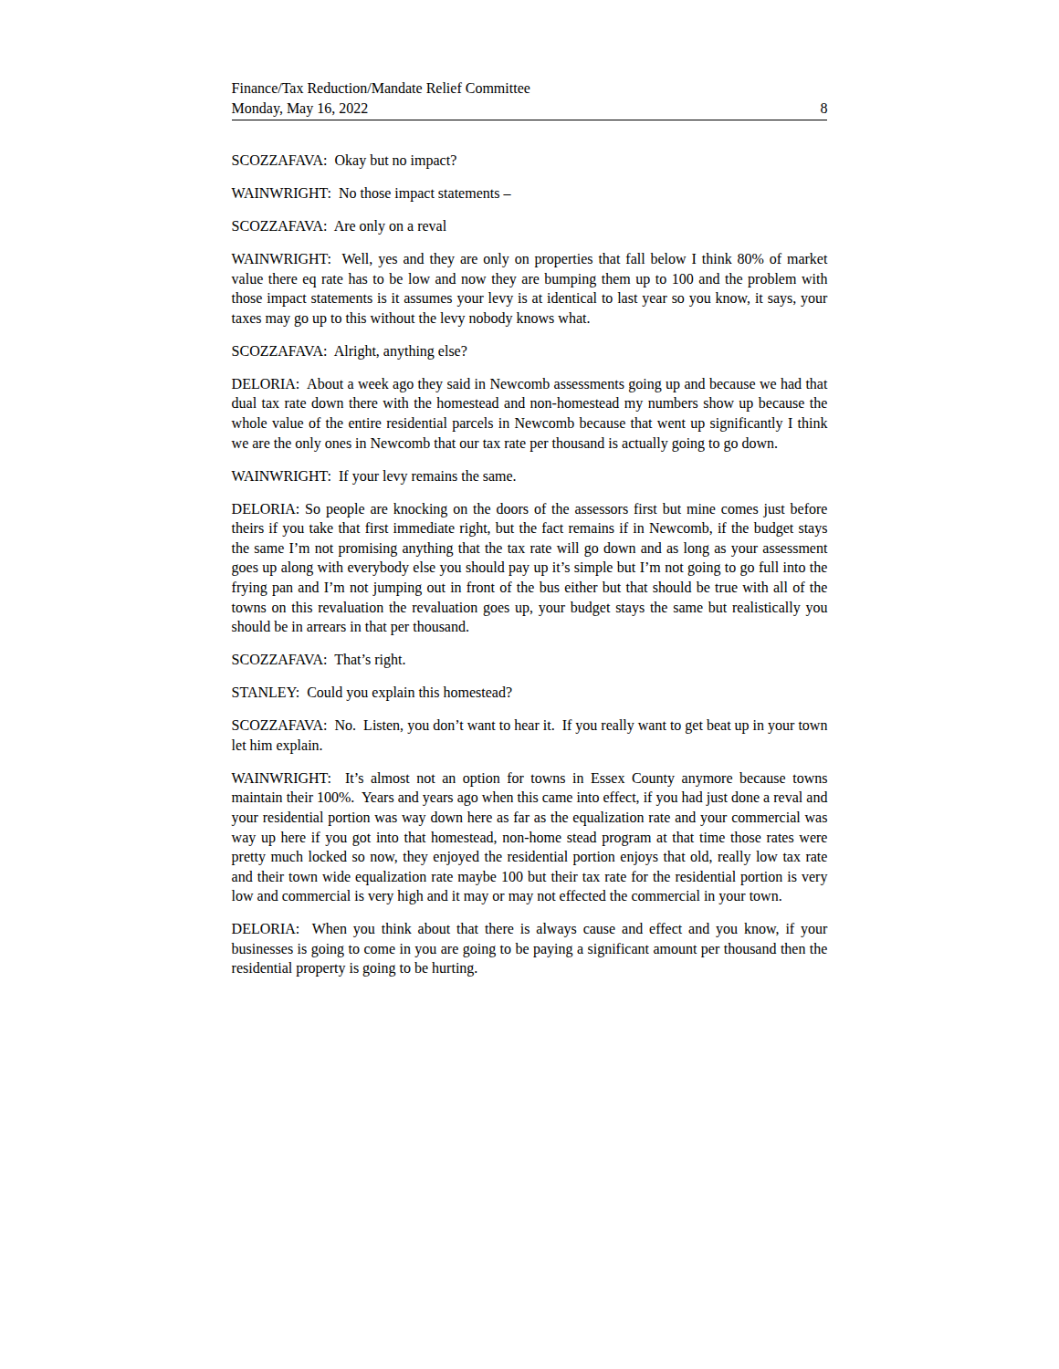Finance/Tax Reduction/Mandate Relief Committee
Monday, May 16, 2022 8
SCOZZAFAVA: Okay but no impact?
WAINWRIGHT: No those impact statements –
SCOZZAFAVA: Are only on a reval
WAINWRIGHT: Well, yes and they are only on properties that fall below I think 80% of market value there eq rate has to be low and now they are bumping them up to 100 and the problem with those impact statements is it assumes your levy is at identical to last year so you know, it says, your taxes may go up to this without the levy nobody knows what.
SCOZZAFAVA: Alright, anything else?
DELORIA: About a week ago they said in Newcomb assessments going up and because we had that dual tax rate down there with the homestead and non-homestead my numbers show up because the whole value of the entire residential parcels in Newcomb because that went up significantly I think we are the only ones in Newcomb that our tax rate per thousand is actually going to go down.
WAINWRIGHT: If your levy remains the same.
DELORIA: So people are knocking on the doors of the assessors first but mine comes just before theirs if you take that first immediate right, but the fact remains if in Newcomb, if the budget stays the same I’m not promising anything that the tax rate will go down and as long as your assessment goes up along with everybody else you should pay up it’s simple but I’m not going to go full into the frying pan and I’m not jumping out in front of the bus either but that should be true with all of the towns on this revaluation the revaluation goes up, your budget stays the same but realistically you should be in arrears in that per thousand.
SCOZZAFAVA: That’s right.
STANLEY: Could you explain this homestead?
SCOZZAFAVA: No. Listen, you don’t want to hear it. If you really want to get beat up in your town let him explain.
WAINWRIGHT: It’s almost not an option for towns in Essex County anymore because towns maintain their 100%. Years and years ago when this came into effect, if you had just done a reval and your residential portion was way down here as far as the equalization rate and your commercial was way up here if you got into that homestead, non-home stead program at that time those rates were pretty much locked so now, they enjoyed the residential portion enjoys that old, really low tax rate and their town wide equalization rate maybe 100 but their tax rate for the residential portion is very low and commercial is very high and it may or may not effected the commercial in your town.
DELORIA: When you think about that there is always cause and effect and you know, if your businesses is going to come in you are going to be paying a significant amount per thousand then the residential property is going to be hurting.